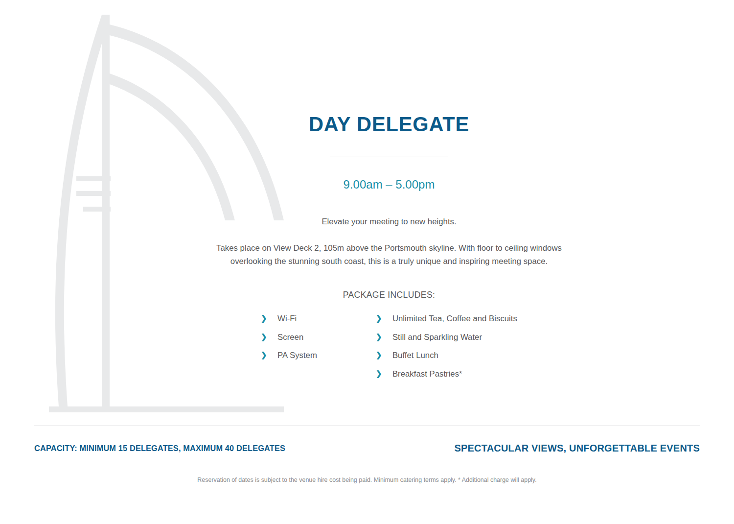DAY DELEGATE
9.00am – 5.00pm
Elevate your meeting to new heights.
Takes place on View Deck 2, 105m above the Portsmouth skyline. With floor to ceiling windows overlooking the stunning south coast, this is a truly unique and inspiring meeting space.
PACKAGE INCLUDES:
Wi-Fi
Screen
PA System
Unlimited Tea, Coffee and Biscuits
Still and Sparkling Water
Buffet Lunch
Breakfast Pastries*
CAPACITY: MINIMUM 15 DELEGATES, MAXIMUM 40 DELEGATES
SPECTACULAR VIEWS, UNFORGETTABLE EVENTS
Reservation of dates is subject to the venue hire cost being paid. Minimum catering terms apply. * Additional charge will apply.